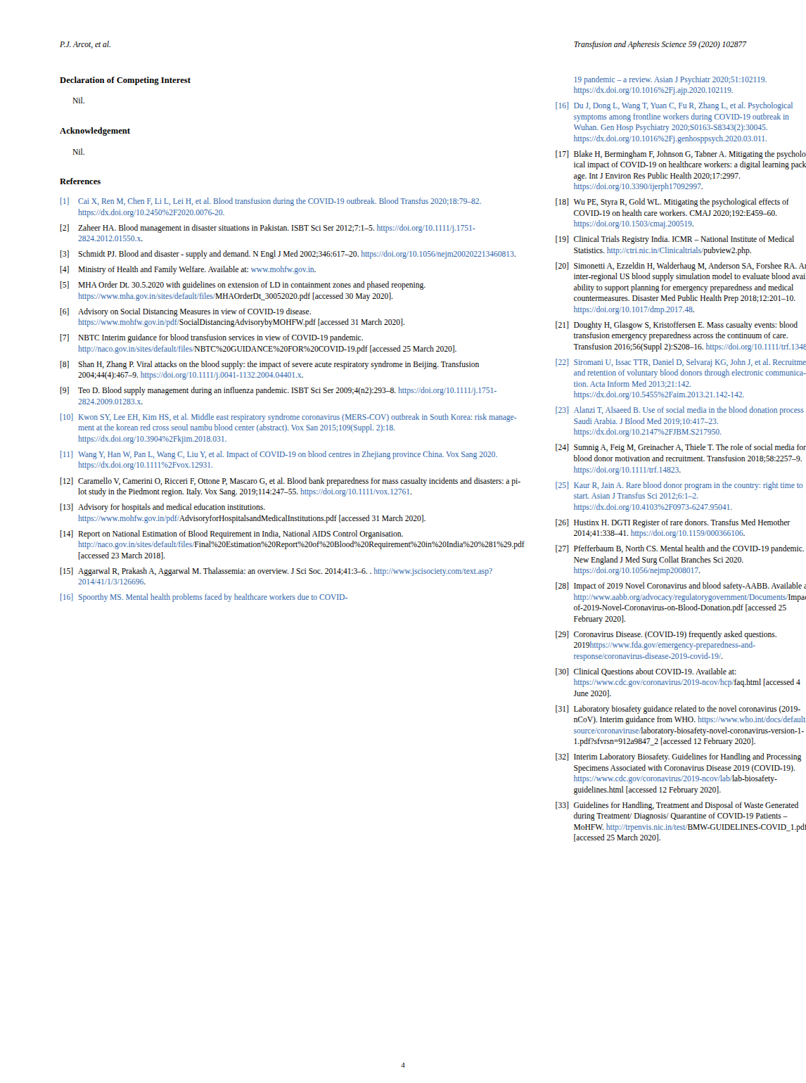P.J. Arcot, et al.
Transfusion and Apheresis Science 59 (2020) 102877
Declaration of Competing Interest
Nil.
Acknowledgement
Nil.
References
Cai X, Ren M, Chen F, Li L, Lei H, et al. Blood transfusion during the COVID-19 outbreak. Blood Transfus 2020;18:79–82. https://dx.doi.org/10.2450%2F2020.0076-20.
Zaheer HA. Blood management in disaster situations in Pakistan. ISBT Sci Ser 2012;7:1–5. https://doi.org/10.1111/j.1751-2824.2012.01550.x.
Schmidt PJ. Blood and disaster - supply and demand. N Engl J Med 2002;346:617–20. https://doi.org/10.1056/nejm200202213460813.
Ministry of Health and Family Welfare. Available at: www.mohfw.gov.in.
MHA Order Dt. 30.5.2020 with guidelines on extension of LD in containment zones and phased reopening. https://www.mha.gov.in/sites/default/files/MHAOrderDt_30052020.pdf [accessed 30 May 2020].
Advisory on Social Distancing Measures in view of COVID-19 disease. https://www.mohfw.gov.in/pdf/SocialDistancingAdvisorybyMOHFW.pdf [accessed 31 March 2020].
NBTC Interim guidance for blood transfusion services in view of COVID-19 pandemic. http://naco.gov.in/sites/default/files/NBTC%20GUIDANCE%20FOR%20COVID-19.pdf [accessed 25 March 2020].
Shan H, Zhang P. Viral attacks on the blood supply: the impact of severe acute respiratory syndrome in Beijing. Transfusion 2004;44(4):467–9. https://doi.org/10.1111/j.0041-1132.2004.04401.x.
Teo D. Blood supply management during an influenza pandemic. ISBT Sci Ser 2009;4(n2):293–8. https://doi.org/10.1111/j.1751-2824.2009.01283.x.
Kwon SY, Lee EH, Kim HS, et al. Middle east respiratory syndrome coronavirus (MERS-COV) outbreak in South Korea: risk management at the korean red cross seoul nambu blood center (abstract). Vox San 2015;109(Suppl. 2):18. https://dx.doi.org/10.3904%2Fkjim.2018.031.
Wang Y, Han W, Pan L, Wang C, Liu Y, et al. Impact of COVID-19 on blood centres in Zhejiang province China. Vox Sang 2020. https://dx.doi.org/10.1111%2Fvox.12931.
Caramello V, Camerini O, Ricceri F, Ottone P, Mascaro G, et al. Blood bank preparedness for mass casualty incidents and disasters: a pilot study in the Piedmont region. Italy. Vox Sang. 2019;114:247–55. https://doi.org/10.1111/vox.12761.
Advisory for hospitals and medical education institutions. https://www.mohfw.gov.in/pdf/AdvisoryforHospitalsandMedicalInstitutions.pdf [accessed 31 March 2020].
Report on National Estimation of Blood Requirement in India, National AIDS Control Organisation. http://naco.gov.in/sites/default/files/Final%20Estimation%20Report%20of%20Blood%20Requirement%20in%20India%20%281%29.pdf [accessed 23 March 2018].
Aggarwal R, Prakash A, Aggarwal M. Thalassemia: an overview. J Sci Soc. 2014;41:3–6. . http://www.jscisociety.com/text.asp?2014/41/1/3/126696.
Spoorthy MS. Mental health problems faced by healthcare workers due to COVID-
19 pandemic – a review. Asian J Psychiatr 2020;51:102119. https://dx.doi.org/10.1016%2Fj.ajp.2020.102119.
Du J, Dong L, Wang T, Yuan C, Fu R, Zhang L, et al. Psychological symptoms among frontline workers during COVID-19 outbreak in Wuhan. Gen Hosp Psychiatry 2020;S0163-S8343(2):30045. https://dx.doi.org/10.1016%2Fj.genhosppsych.2020.03.011.
Blake H, Bermingham F, Johnson G, Tabner A. Mitigating the psychological impact of COVID-19 on healthcare workers: a digital learning package. Int J Environ Res Public Health 2020;17:2997. https://doi.org/10.3390/ijerph17092997.
Wu PE, Styra R, Gold WL. Mitigating the psychological effects of COVID-19 on health care workers. CMAJ 2020;192:E459–60. https://doi.org/10.1503/cmaj.200519.
Clinical Trials Registry India. ICMR – National Institute of Medical Statistics. http://ctri.nic.in/Clinicaltrials/pubview2.php.
Simonetti A, Ezzeldin H, Walderhaug M, Anderson SA, Forshee RA. An inter-regional US blood supply simulation model to evaluate blood availability to support planning for emergency preparedness and medical countermeasures. Disaster Med Public Health Prep 2018;12:201–10. https://doi.org/10.1017/dmp.2017.48.
Doughty H, Glasgow S, Kristoffersen E. Mass casualty events: blood transfusion emergency preparedness across the continuum of care. Transfusion 2016;56(Suppl 2):S208–16. https://doi.org/10.1111/trf.13488.
Siromani U, Issac TTR, Daniel D, Selvaraj KG, John J, et al. Recruitment and retention of voluntary blood donors through electronic communication. Acta Inform Med 2013;21:142. https://dx.doi.org/10.5455%2Faim.2013.21.142-142.
Alanzi T, Alsaeed B. Use of social media in the blood donation process in Saudi Arabia. J Blood Med 2019;10:417–23. https://dx.doi.org/10.2147%2FJBM.S217950.
Sumnig A, Feig M, Greinacher A, Thiele T. The role of social media for blood donor motivation and recruitment. Transfusion 2018;58:2257–9. https://doi.org/10.1111/trf.14823.
Kaur R, Jain A. Rare blood donor program in the country: right time to start. Asian J Transfus Sci 2012;6:1–2. https://dx.doi.org/10.4103%2F0973-6247.95041.
Hustinx H. DGTI Register of rare donors. Transfus Med Hemother 2014;41:338–41. https://doi.org/10.1159/000366106.
Pfefferbaum B, North CS. Mental health and the COVID-19 pandemic. New England J Med Surg Collat Branches Sci 2020. https://doi.org/10.1056/nejmp2008017.
Impact of 2019 Novel Coronavirus and blood safety-AABB. Available at: http://www.aabb.org/advocacy/regulatorygovernment/Documents/Impact-of-2019-Novel-Coronavirus-on-Blood-Donation.pdf [accessed 25 February 2020].
Coronavirus Disease. (COVID-19) frequently asked questions. 2019https://www.fda.gov/emergency-preparedness-and-response/coronavirus-disease-2019-covid-19/.
Clinical Questions about COVID-19. Available at: https://www.cdc.gov/coronavirus/2019-ncov/hcp/faq.html [accessed 4 June 2020].
Laboratory biosafety guidance related to the novel coronavirus (2019-nCoV). Interim guidance from WHO. https://www.who.int/docs/default-source/coronaviruse/laboratory-biosafety-novel-coronavirus-version-1-1.pdf?sfvrsn=912a9847_2 [accessed 12 February 2020].
Interim Laboratory Biosafety. Guidelines for Handling and Processing Specimens Associated with Coronavirus Disease 2019 (COVID-19). https://www.cdc.gov/coronavirus/2019-ncov/lab/lab-biosafety-guidelines.html [accessed 12 February 2020].
Guidelines for Handling, Treatment and Disposal of Waste Generated during Treatment/ Diagnosis/ Quarantine of COVID-19 Patients – MoHFW. http://trpenvis.nic.in/test/BMW-GUIDELINES-COVID_1.pdf [accessed 25 March 2020].
4